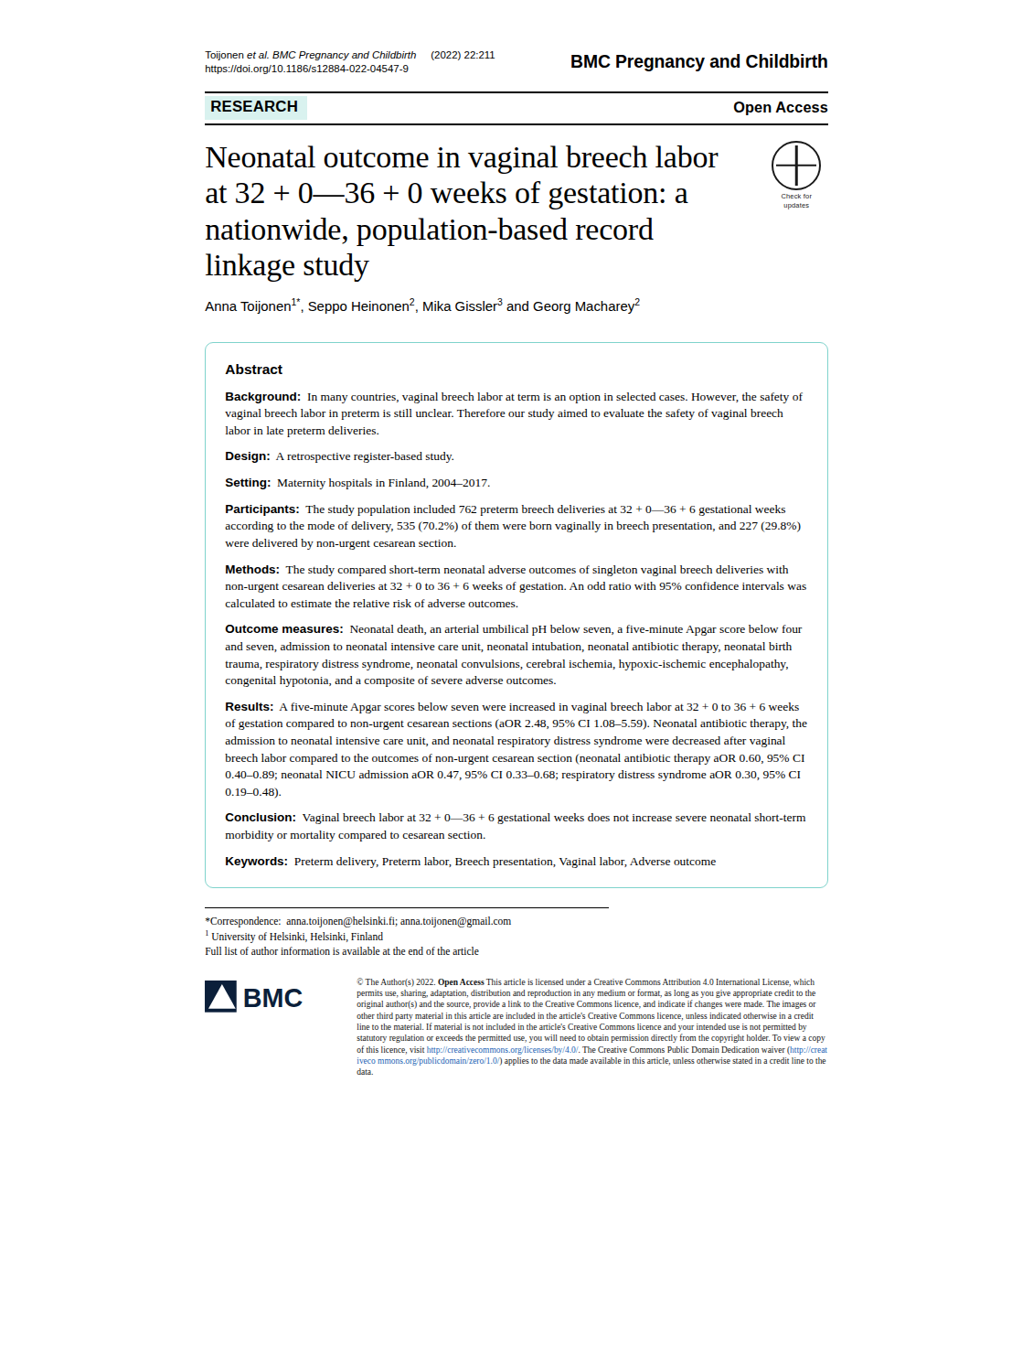Toijonen et al. BMC Pregnancy and Childbirth (2022) 22:211
https://doi.org/10.1186/s12884-022-04547-9
BMC Pregnancy and Childbirth
RESEARCH
Open Access
Check for
updates
Neonatal outcome in vaginal breech labor at 32 + 0—36 + 0 weeks of gestation: a nationwide, population-based record linkage study
Anna Toijonen1*, Seppo Heinonen2, Mika Gissler3 and Georg Macharey2
Abstract
Background: In many countries, vaginal breech labor at term is an option in selected cases. However, the safety of vaginal breech labor in preterm is still unclear. Therefore our study aimed to evaluate the safety of vaginal breech labor in late preterm deliveries.
Design: A retrospective register-based study.
Setting: Maternity hospitals in Finland, 2004–2017.
Participants: The study population included 762 preterm breech deliveries at 32 + 0—36 + 6 gestational weeks according to the mode of delivery, 535 (70.2%) of them were born vaginally in breech presentation, and 227 (29.8%) were delivered by non-urgent cesarean section.
Methods: The study compared short-term neonatal adverse outcomes of singleton vaginal breech deliveries with non-urgent cesarean deliveries at 32 + 0 to 36 + 6 weeks of gestation. An odd ratio with 95% confidence intervals was calculated to estimate the relative risk of adverse outcomes.
Outcome measures: Neonatal death, an arterial umbilical pH below seven, a five-minute Apgar score below four and seven, admission to neonatal intensive care unit, neonatal intubation, neonatal antibiotic therapy, neonatal birth trauma, respiratory distress syndrome, neonatal convulsions, cerebral ischemia, hypoxic-ischemic encephalopathy, congenital hypotonia, and a composite of severe adverse outcomes.
Results: A five-minute Apgar scores below seven were increased in vaginal breech labor at 32 + 0 to 36 + 6 weeks of gestation compared to non-urgent cesarean sections (aOR 2.48, 95% CI 1.08–5.59). Neonatal antibiotic therapy, the admission to neonatal intensive care unit, and neonatal respiratory distress syndrome were decreased after vaginal breech labor compared to the outcomes of non-urgent cesarean section (neonatal antibiotic therapy aOR 0.60, 95% CI 0.40–0.89; neonatal NICU admission aOR 0.47, 95% CI 0.33–0.68; respiratory distress syndrome aOR 0.30, 95% CI 0.19–0.48).
Conclusion: Vaginal breech labor at 32 + 0—36 + 6 gestational weeks does not increase severe neonatal short-term morbidity or mortality compared to cesarean section.
Keywords: Preterm delivery, Preterm labor, Breech presentation, Vaginal labor, Adverse outcome
*Correspondence: anna.toijonen@helsinki.fi; anna.toijonen@gmail.com
1 University of Helsinki, Helsinki, Finland
Full list of author information is available at the end of the article
BMC
© The Author(s) 2022. Open Access This article is licensed under a Creative Commons Attribution 4.0 International License, which permits use, sharing, adaptation, distribution and reproduction in any medium or format, as long as you give appropriate credit to the original author(s) and the source, provide a link to the Creative Commons licence, and indicate if changes were made. The images or other third party material in this article are included in the article's Creative Commons licence, unless indicated otherwise in a credit line to the material. If material is not included in the article's Creative Commons licence and your intended use is not permitted by statutory regulation or exceeds the permitted use, you will need to obtain permission directly from the copyright holder. To view a copy of this licence, visit http://creativecommons.org/licenses/by/4.0/. The Creative Commons Public Domain Dedication waiver (http://creativeco mmons.org/publicdomain/zero/1.0/) applies to the data made available in this article, unless otherwise stated in a credit line to the data.